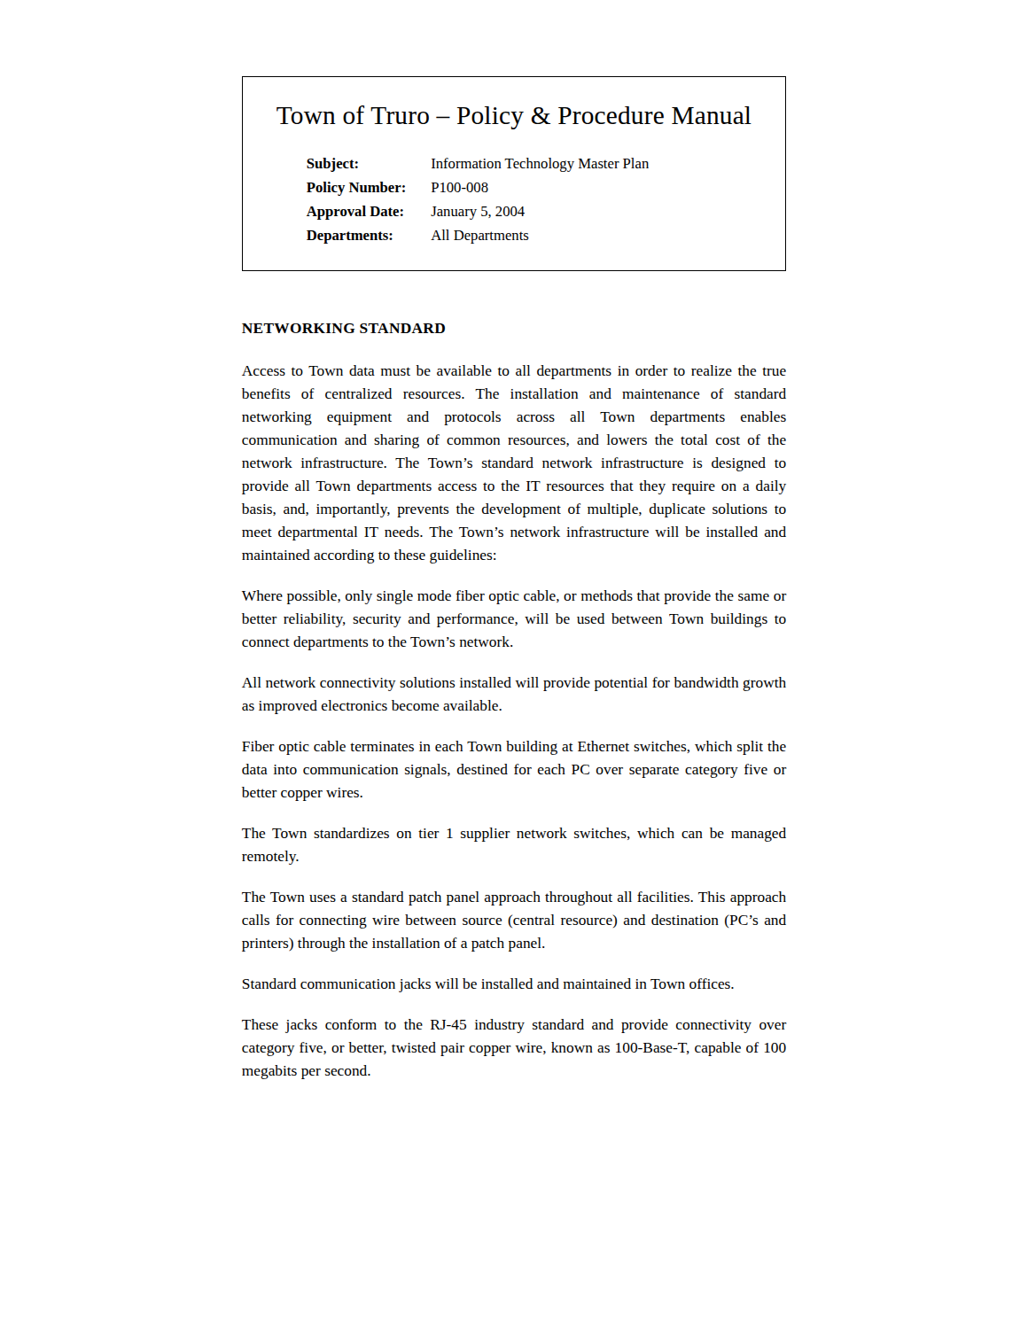Town of Truro – Policy & Procedure Manual
| Subject: | Information Technology Master Plan |
| Policy Number: | P100-008 |
| Approval Date: | January 5, 2004 |
| Departments: | All Departments |
NETWORKING STANDARD
Access to Town data must be available to all departments in order to realize the true benefits of centralized resources. The installation and maintenance of standard networking equipment and protocols across all Town departments enables communication and sharing of common resources, and lowers the total cost of the network infrastructure. The Town’s standard network infrastructure is designed to provide all Town departments access to the IT resources that they require on a daily basis, and, importantly, prevents the development of multiple, duplicate solutions to meet departmental IT needs. The Town’s network infrastructure will be installed and maintained according to these guidelines:
Where possible, only single mode fiber optic cable, or methods that provide the same or better reliability, security and performance, will be used between Town buildings to connect departments to the Town’s network.
All network connectivity solutions installed will provide potential for bandwidth growth as improved electronics become available.
Fiber optic cable terminates in each Town building at Ethernet switches, which split the data into communication signals, destined for each PC over separate category five or better copper wires.
The Town standardizes on tier 1 supplier network switches, which can be managed remotely.
The Town uses a standard patch panel approach throughout all facilities. This approach calls for connecting wire between source (central resource) and destination (PC’s and printers) through the installation of a patch panel.
Standard communication jacks will be installed and maintained in Town offices.
These jacks conform to the RJ-45 industry standard and provide connectivity over category five, or better, twisted pair copper wire, known as 100-Base-T, capable of 100 megabits per second.